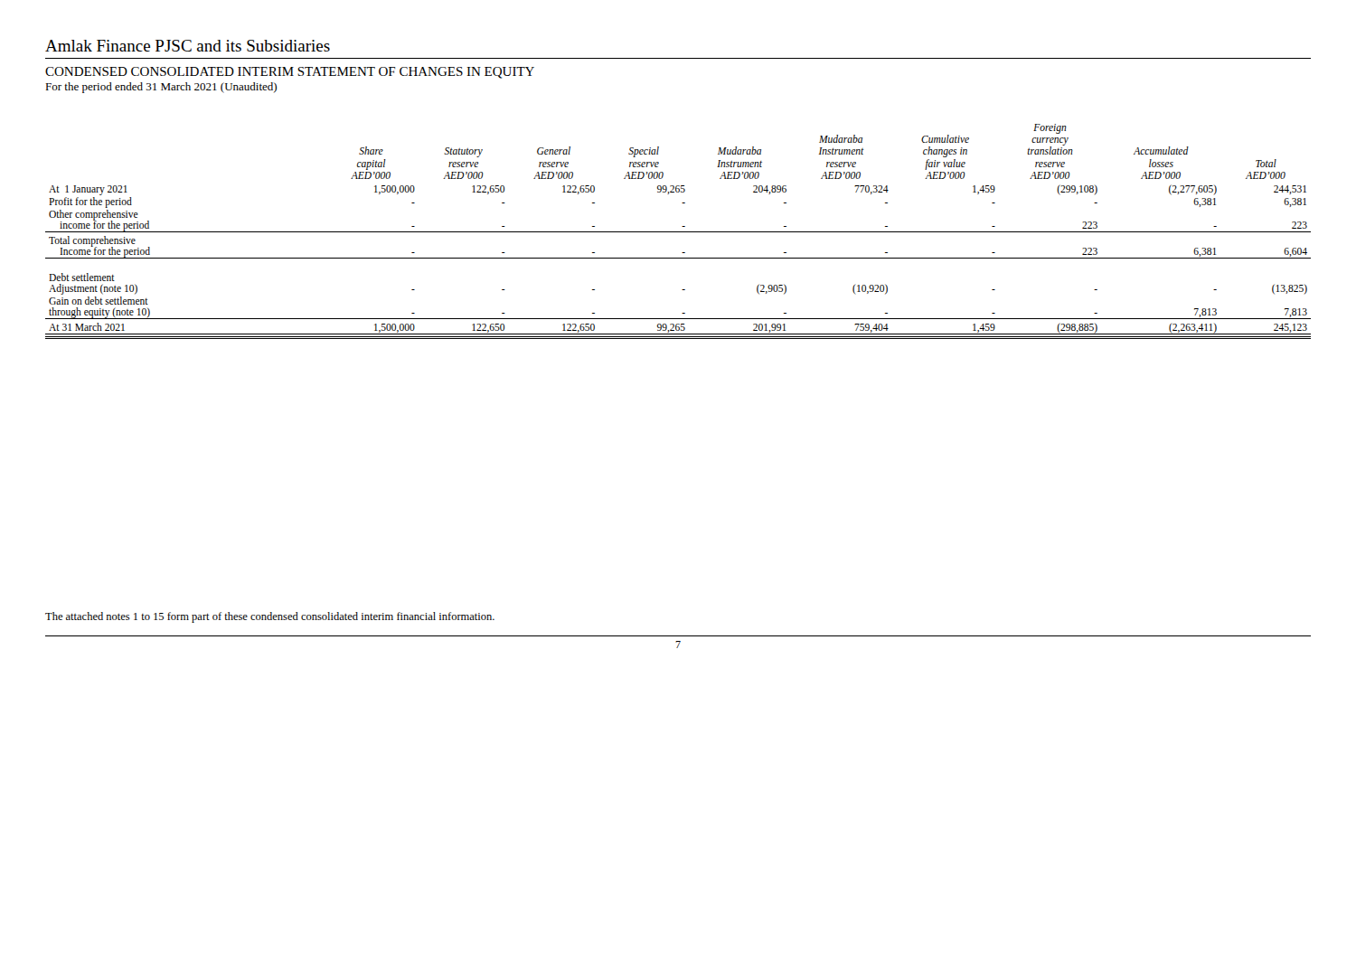Amlak Finance PJSC and its Subsidiaries
CONDENSED CONSOLIDATED INTERIM STATEMENT OF CHANGES IN EQUITY
For the period ended 31 March 2021 (Unaudited)
| | Share capital AED’000 | Statutory reserve AED’000 | General reserve AED’000 | Special reserve AED’000 | Mudaraba Instrument AED’000 | Mudaraba Instrument reserve AED’000 | Cumulative changes in fair value AED’000 | Foreign currency translation reserve AED’000 | Accumulated losses AED’000 | Total AED’000 |
| --- | --- | --- | --- | --- | --- | --- | --- | --- | --- | --- |
| At 1 January 2021 | 1,500,000 | 122,650 | 122,650 | 99,265 | 204,896 | 770,324 | 1,459 | (299,108) | (2,277,605) | 244,531 |
| Profit for the period | - | - | - | - | - | - | - | - | 6,381 | 6,381 |
| Other comprehensive income for the period | - | - | - | - | - | - | - | 223 | - | 223 |
| Total comprehensive Income for the period | - | - | - | - | - | - | - | 223 | 6,381 | 6,604 |
| Debt settlement Adjustment (note 10) | - | - | - | - | (2,905) | (10,920) | - | - | - | (13,825) |
| Gain on debt settlement through equity (note 10) | - | - | - | - | - | - | - | - | 7,813 | 7,813 |
| At 31 March 2021 | 1,500,000 | 122,650 | 122,650 | 99,265 | 201,991 | 759,404 | 1,459 | (298,885) | (2,263,411) | 245,123 |
The attached notes 1 to 15 form part of these condensed consolidated interim financial information.
7